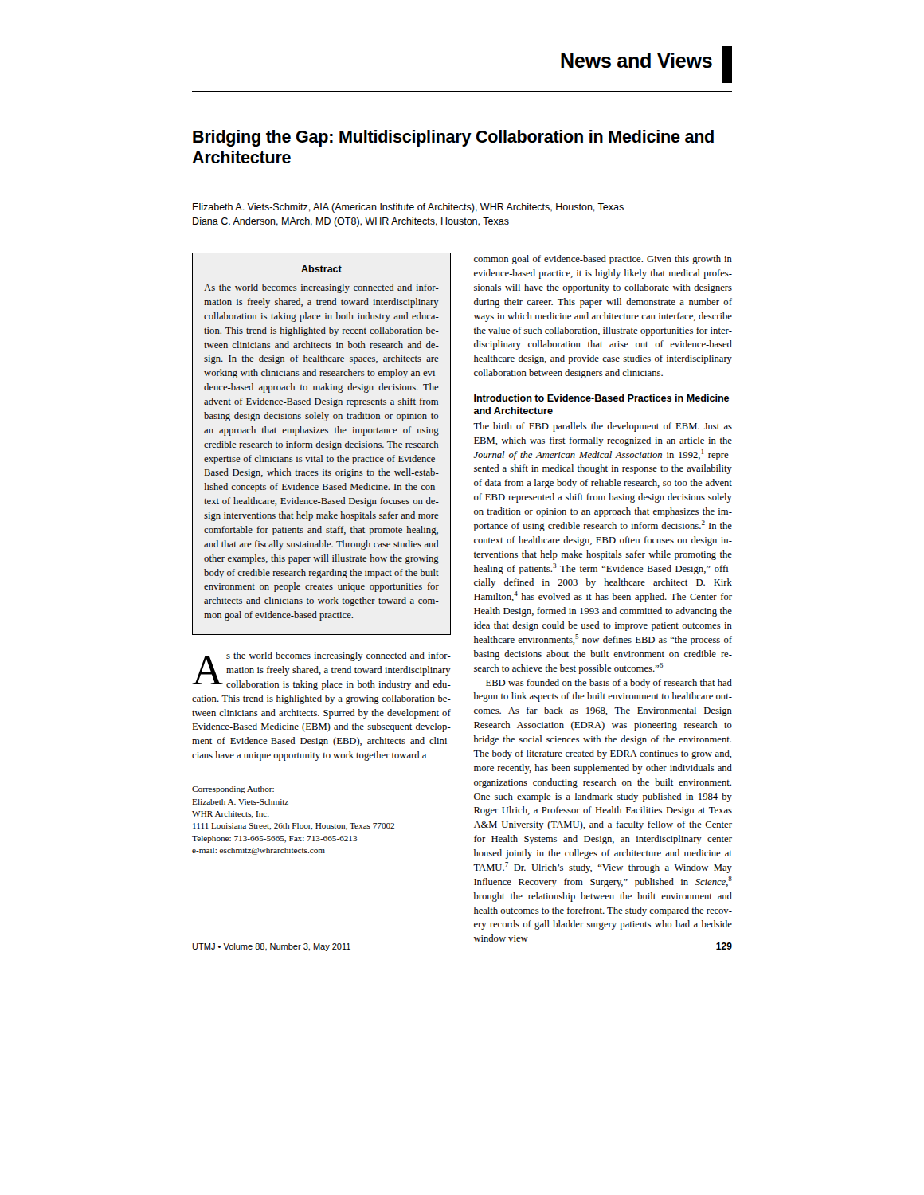News and Views
Bridging the Gap: Multidisciplinary Collaboration in Medicine and Architecture
Elizabeth A. Viets-Schmitz, AIA (American Institute of Architects), WHR Architects, Houston, Texas
Diana C. Anderson, MArch, MD (OT8), WHR Architects, Houston, Texas
Abstract
As the world becomes increasingly connected and information is freely shared, a trend toward interdisciplinary collaboration is taking place in both industry and education. This trend is highlighted by recent collaboration between clinicians and architects in both research and design. In the design of healthcare spaces, architects are working with clinicians and researchers to employ an evidence-based approach to making design decisions. The advent of Evidence-Based Design represents a shift from basing design decisions solely on tradition or opinion to an approach that emphasizes the importance of using credible research to inform design decisions. The research expertise of clinicians is vital to the practice of Evidence-Based Design, which traces its origins to the well-established concepts of Evidence-Based Medicine. In the context of healthcare, Evidence-Based Design focuses on design interventions that help make hospitals safer and more comfortable for patients and staff, that promote healing, and that are fiscally sustainable. Through case studies and other examples, this paper will illustrate how the growing body of credible research regarding the impact of the built environment on people creates unique opportunities for architects and clinicians to work together toward a common goal of evidence-based practice.
As the world becomes increasingly connected and information is freely shared, a trend toward interdisciplinary collaboration is taking place in both industry and education. This trend is highlighted by a growing collaboration between clinicians and architects. Spurred by the development of Evidence-Based Medicine (EBM) and the subsequent development of Evidence-Based Design (EBD), architects and clinicians have a unique opportunity to work together toward a
Corresponding Author:
Elizabeth A. Viets-Schmitz
WHR Architects, Inc.
1111 Louisiana Street, 26th Floor, Houston, Texas 77002
Telephone: 713-665-5665, Fax: 713-665-6213
e-mail: eschmitz@whrarchitects.com
common goal of evidence-based practice. Given this growth in evidence-based practice, it is highly likely that medical professionals will have the opportunity to collaborate with designers during their career. This paper will demonstrate a number of ways in which medicine and architecture can interface, describe the value of such collaboration, illustrate opportunities for interdisciplinary collaboration that arise out of evidence-based healthcare design, and provide case studies of interdisciplinary collaboration between designers and clinicians.
Introduction to Evidence-Based Practices in Medicine and Architecture
The birth of EBD parallels the development of EBM. Just as EBM, which was first formally recognized in an article in the Journal of the American Medical Association in 1992,1 represented a shift in medical thought in response to the availability of data from a large body of reliable research, so too the advent of EBD represented a shift from basing design decisions solely on tradition or opinion to an approach that emphasizes the importance of using credible research to inform decisions.2 In the context of healthcare design, EBD often focuses on design interventions that help make hospitals safer while promoting the healing of patients.3 The term “Evidence-Based Design,” officially defined in 2003 by healthcare architect D. Kirk Hamilton,4 has evolved as it has been applied. The Center for Health Design, formed in 1993 and committed to advancing the idea that design could be used to improve patient outcomes in healthcare environments,5 now defines EBD as “the process of basing decisions about the built environment on credible research to achieve the best possible outcomes.”6
EBD was founded on the basis of a body of research that had begun to link aspects of the built environment to healthcare outcomes. As far back as 1968, The Environmental Design Research Association (EDRA) was pioneering research to bridge the social sciences with the design of the environment. The body of literature created by EDRA continues to grow and, more recently, has been supplemented by other individuals and organizations conducting research on the built environment. One such example is a landmark study published in 1984 by Roger Ulrich, a Professor of Health Facilities Design at Texas A&M University (TAMU), and a faculty fellow of the Center for Health Systems and Design, an interdisciplinary center housed jointly in the colleges of architecture and medicine at TAMU.7 Dr. Ulrich’s study, “View through a Window May Influence Recovery from Surgery,” published in Science,8 brought the relationship between the built environment and health outcomes to the forefront. The study compared the recovery records of gall bladder surgery patients who had a bedside window view
UTMJ • Volume 88, Number 3, May 2011
129